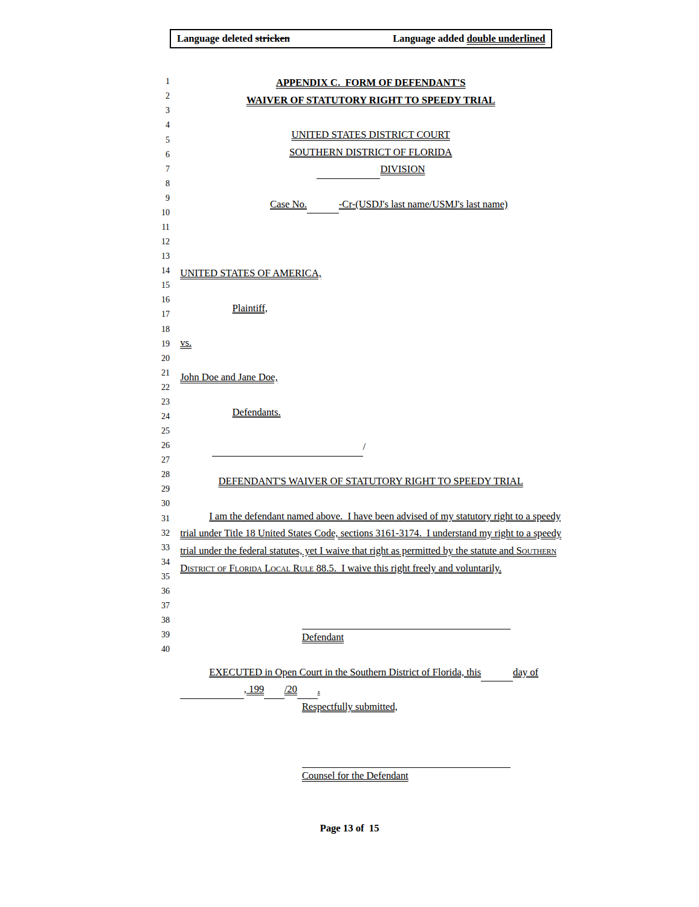Language deleted stricken Language added double underlined
1
2
3
4
5
6
7
8
9
10
11
12
13
14
15
16
17
18
19
20
21
22
23
24
25
26
27
28
29
30
31
32
33
34
35
36
37
38
39
40
APPENDIX C. FORM OF DEFENDANT'S
WAIVER OF STATUTORY RIGHT TO SPEEDY TRIAL
UNITED STATES DISTRICT COURT
SOUTHERN DISTRICT OF FLORIDA
DIVISION
Case No. -Cr-(USDJ's last name/USMJ's last name)
UNITED STATES OF AMERICA,
Plaintiff,
vs.
John Doe and Jane Doe,
Defendants.
/
DEFENDANT'S WAIVER OF STATUTORY RIGHT TO SPEEDY TRIAL
I am the defendant named above. I have been advised of my statutory right to a speedy
trial under Title 18 United States Code, sections 3161-3174. I understand my right to a speedy
trial under the federal statutes, yet I waive that right as permitted by the statute and Southern
District of Florida Local Rule 88.5. I waive this right freely and voluntarily.
Defendant
EXECUTED in Open Court in the Southern District of Florida, this day of
, 199 /20 .
Respectfully submitted,
Counsel for the Defendant
Page 13 of 15